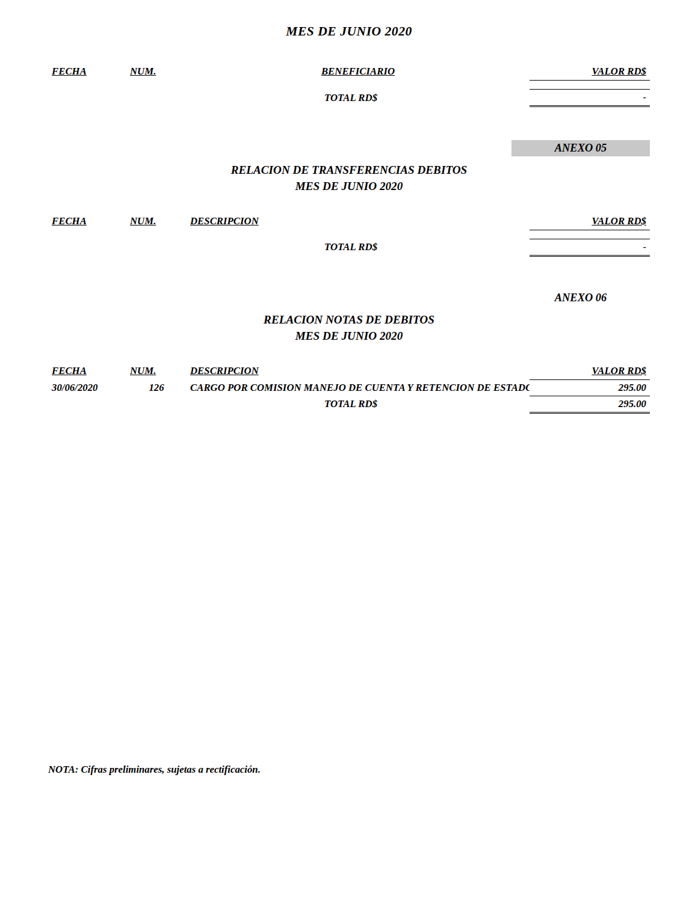MES DE JUNIO 2020
| FECHA | NUM. | BENEFICIARIO | VALOR RD$ |
| --- | --- | --- | --- |
| | TOTAL RD$ | - |
ANEXO 05
RELACION DE TRANSFERENCIAS DEBITOS MES DE JUNIO 2020
| FECHA | NUM. | DESCRIPCION | VALOR RD$ |
| --- | --- | --- | --- |
| | TOTAL RD$ | - |
ANEXO 06
RELACION NOTAS DE DEBITOS MES DE JUNIO 2020
| FECHA | NUM. | DESCRIPCION | VALOR RD$ |
| --- | --- | --- | --- |
| 30/06/2020 | 126 | CARGO POR COMISION MANEJO DE CUENTA Y RETENCION DE ESTADOS EN C | 295.00 |
| | TOTAL RD$ | 295.00 |
NOTA: Cifras preliminares, sujetas a rectificación.